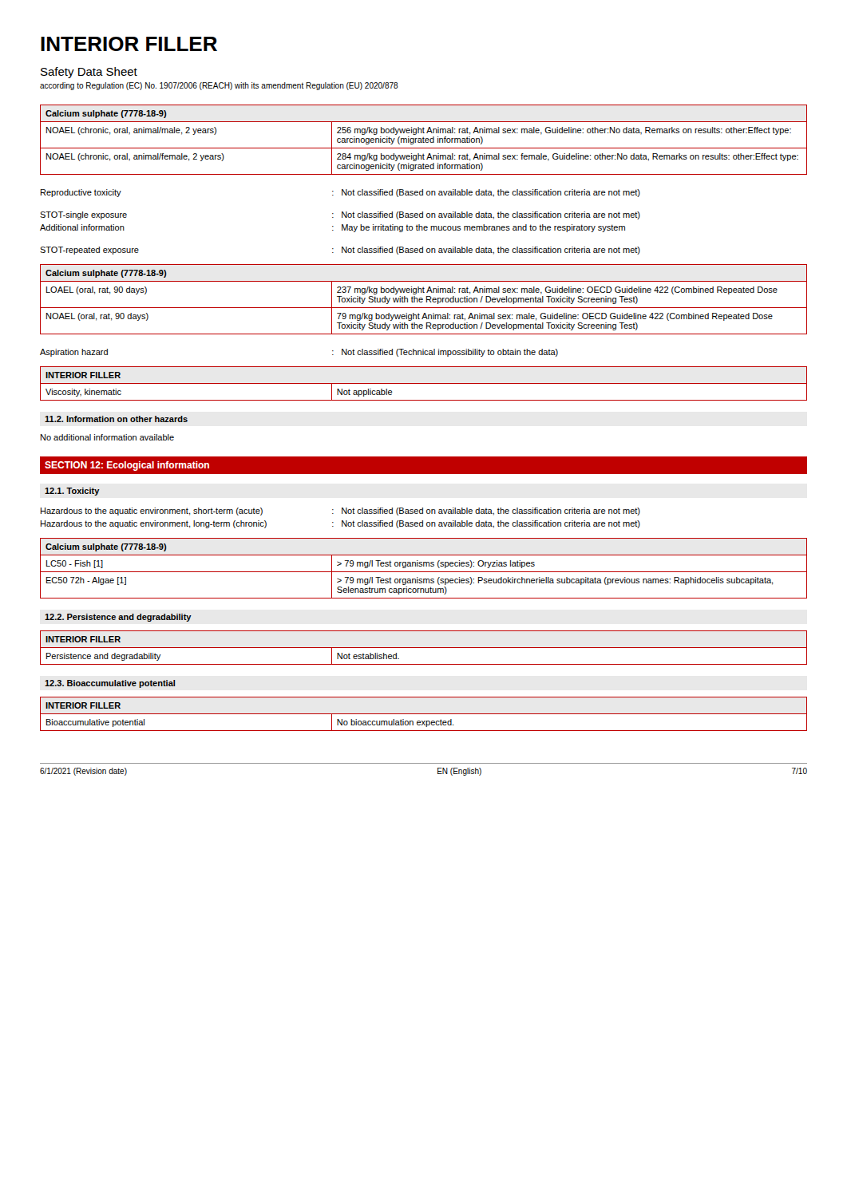INTERIOR FILLER
Safety Data Sheet
according to Regulation (EC) No. 1907/2006 (REACH) with its amendment Regulation (EU) 2020/878
| Calcium sulphate (7778-18-9) |
| --- |
| NOAEL (chronic, oral, animal/male, 2 years) | 256 mg/kg bodyweight Animal: rat, Animal sex: male, Guideline: other:No data, Remarks on results: other:Effect type: carcinogenicity (migrated information) |
| NOAEL (chronic, oral, animal/female, 2 years) | 284 mg/kg bodyweight Animal: rat, Animal sex: female, Guideline: other:No data, Remarks on results: other:Effect type: carcinogenicity (migrated information) |
| Reproductive toxicity | : | Not classified (Based on available data, the classification criteria are not met) |
| STOT-single exposure | : | Not classified (Based on available data, the classification criteria are not met) |
| Additional information | : | May be irritating to the mucous membranes and to the respiratory system |
| STOT-repeated exposure | : | Not classified (Based on available data, the classification criteria are not met) |
| Calcium sulphate (7778-18-9) |
| --- |
| LOAEL (oral, rat, 90 days) | 237 mg/kg bodyweight Animal: rat, Animal sex: male, Guideline: OECD Guideline 422 (Combined Repeated Dose Toxicity Study with the Reproduction / Developmental Toxicity Screening Test) |
| NOAEL (oral, rat, 90 days) | 79 mg/kg bodyweight Animal: rat, Animal sex: male, Guideline: OECD Guideline 422 (Combined Repeated Dose Toxicity Study with the Reproduction / Developmental Toxicity Screening Test) |
| Aspiration hazard | : | Not classified (Technical impossibility to obtain the data) |
| INTERIOR FILLER |
| --- |
| Viscosity, kinematic | Not applicable |
11.2. Information on other hazards
No additional information available
SECTION 12: Ecological information
12.1. Toxicity
| Hazardous to the aquatic environment, short-term (acute) | : | Not classified (Based on available data, the classification criteria are not met) |
| Hazardous to the aquatic environment, long-term (chronic) | : | Not classified (Based on available data, the classification criteria are not met) |
| Calcium sulphate (7778-18-9) |
| --- |
| LC50 - Fish [1] | > 79 mg/l Test organisms (species): Oryzias latipes |
| EC50 72h - Algae [1] | > 79 mg/l Test organisms (species): Pseudokirchneriella subcapitata (previous names: Raphidocelis subcapitata, Selenastrum capricornutum) |
12.2. Persistence and degradability
| INTERIOR FILLER |
| --- |
| Persistence and degradability | Not established. |
12.3. Bioaccumulative potential
| INTERIOR FILLER |
| --- |
| Bioaccumulative potential | No bioaccumulation expected. |
6/1/2021 (Revision date) EN (English) 7/10